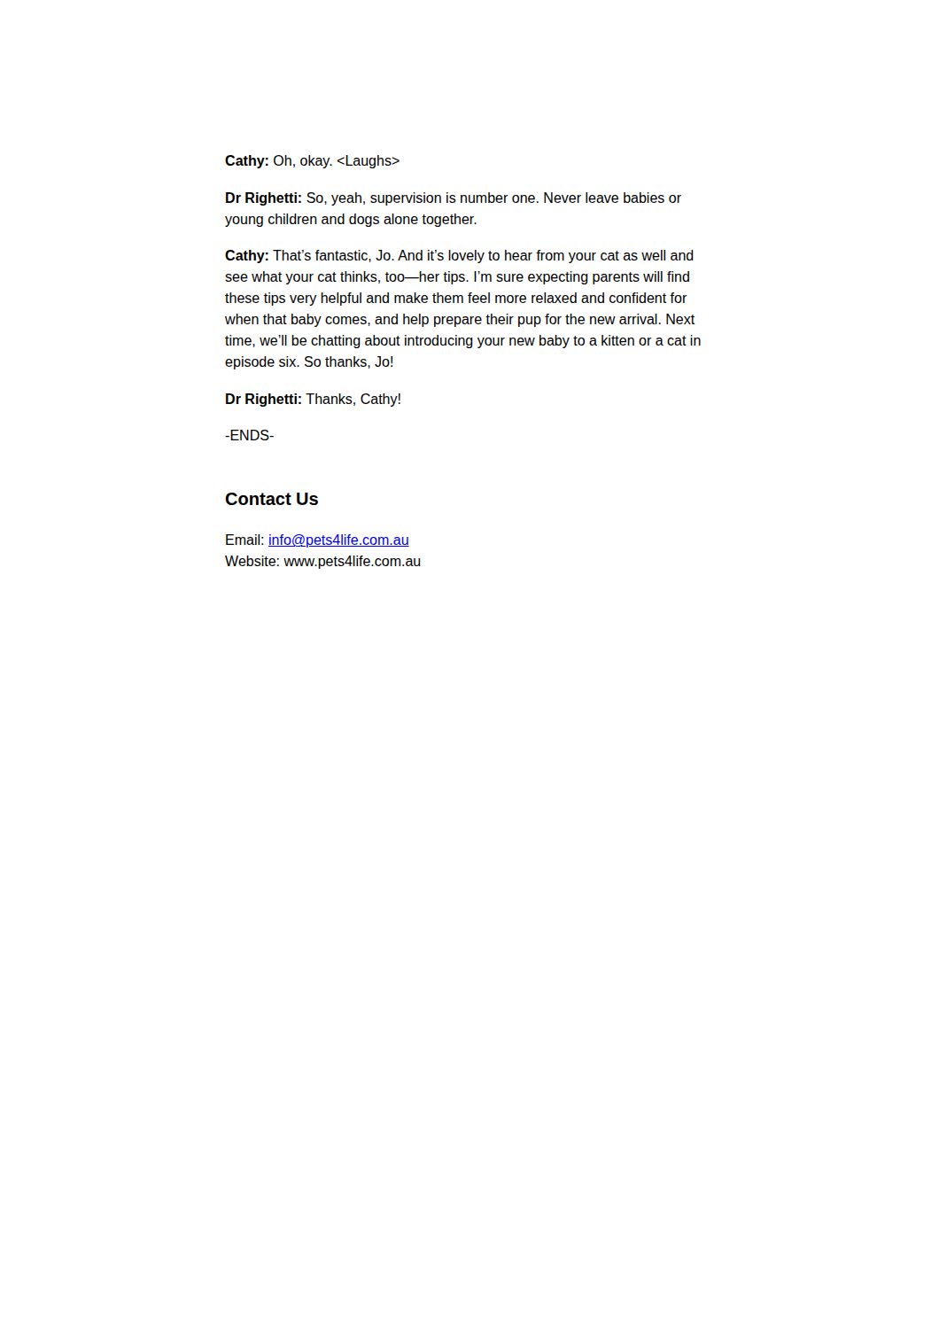Cathy: Oh, okay. <Laughs>
Dr Righetti: So, yeah, supervision is number one. Never leave babies or young children and dogs alone together.
Cathy: That’s fantastic, Jo. And it’s lovely to hear from your cat as well and see what your cat thinks, too—her tips. I’m sure expecting parents will find these tips very helpful and make them feel more relaxed and confident for when that baby comes, and help prepare their pup for the new arrival. Next time, we’ll be chatting about introducing your new baby to a kitten or a cat in episode six. So thanks, Jo!
Dr Righetti: Thanks, Cathy!
-ENDS-
Contact Us
Email: info@pets4life.com.au
Website: www.pets4life.com.au